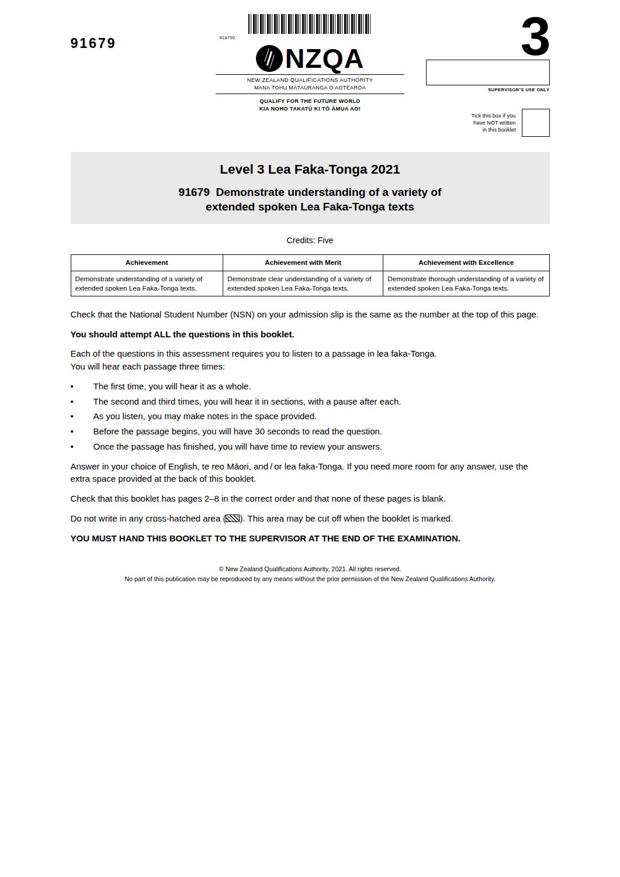91679
916790
NZQA
NEW ZEALAND QUALIFICATIONS AUTHORITY
MANA TOHU MĀTAURANGA O AOTEAROA
QUALIFY FOR THE FUTURE WORLD
KIA NOHO TAKATŪ KI TŌ ĀMUA AO!
3
SUPERVISOR’S USE ONLY
Tick this box if you
have NOT written
in this booklet
Level 3 Lea Faka-Tonga 2021
91679 Demonstrate understanding of a variety of
extended spoken Lea Faka-Tonga texts
Credits: Five
| Achievement | Achievement with Merit | Achievement with Excellence |
| --- | --- | --- |
| Demonstrate understanding of a variety of extended spoken Lea Faka-Tonga texts. | Demonstrate clear understanding of a variety of extended spoken Lea Faka-Tonga texts. | Demonstrate thorough understanding of a variety of extended spoken Lea Faka-Tonga texts. |
Check that the National Student Number (NSN) on your admission slip is the same as the number at the top of this page.
You should attempt ALL the questions in this booklet.
Each of the questions in this assessment requires you to listen to a passage in lea faka-Tonga.
You will hear each passage three times:
•The first time, you will hear it as a whole.
•The second and third times, you will hear it in sections, with a pause after each.
•As you listen, you may make notes in the space provided.
•Before the passage begins, you will have 30 seconds to read the question.
•Once the passage has finished, you will have time to review your answers.
Answer in your choice of English, te reo Māori, and / or lea faka-Tonga. If you need more room for any answer, use the extra space provided at the back of this booklet.
Check that this booklet has pages 2–8 in the correct order and that none of these pages is blank.
Do not write in any cross-hatched area ( ). This area may be cut off when the booklet is marked.
YOU MUST HAND THIS BOOKLET TO THE SUPERVISOR AT THE END OF THE EXAMINATION.
© New Zealand Qualifications Authority, 2021. All rights reserved.
No part of this publication may be reproduced by any means without the prior permission of the New Zealand Qualifications Authority.